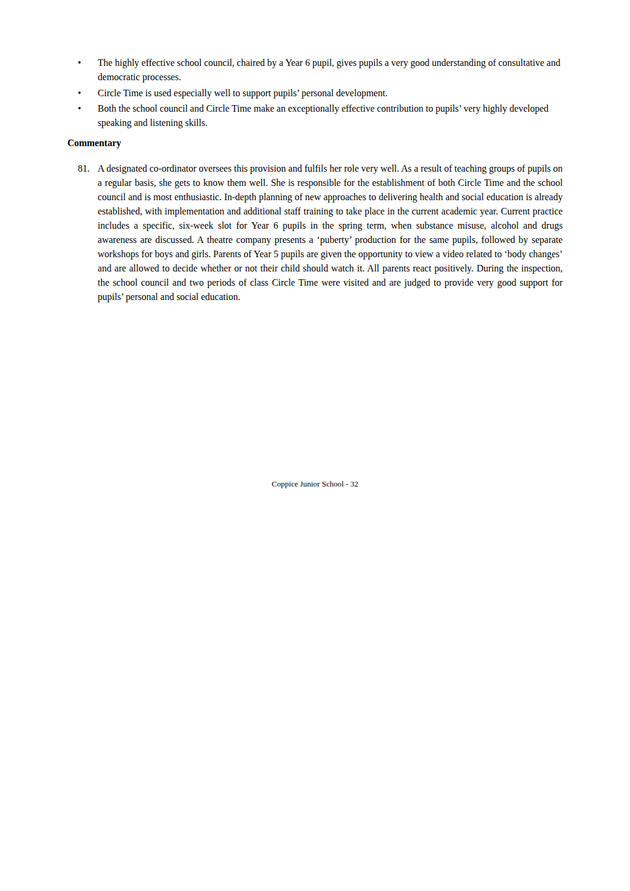The highly effective school council, chaired by a Year 6 pupil, gives pupils a very good understanding of consultative and democratic processes.
Circle Time is used especially well to support pupils’ personal development.
Both the school council and Circle Time make an exceptionally effective contribution to pupils’ very highly developed speaking and listening skills.
Commentary
81.
A designated co-ordinator oversees this provision and fulfils her role very well. As a result of teaching groups of pupils on a regular basis, she gets to know them well. She is responsible for the establishment of both Circle Time and the school council and is most enthusiastic. In-depth planning of new approaches to delivering health and social education is already established, with implementation and additional staff training to take place in the current academic year. Current practice includes a specific, six-week slot for Year 6 pupils in the spring term, when substance misuse, alcohol and drugs awareness are discussed. A theatre company presents a ‘puberty’ production for the same pupils, followed by separate workshops for boys and girls. Parents of Year 5 pupils are given the opportunity to view a video related to ‘body changes’ and are allowed to decide whether or not their child should watch it. All parents react positively. During the inspection, the school council and two periods of class Circle Time were visited and are judged to provide very good support for pupils’ personal and social education.
Coppice Junior School - 32